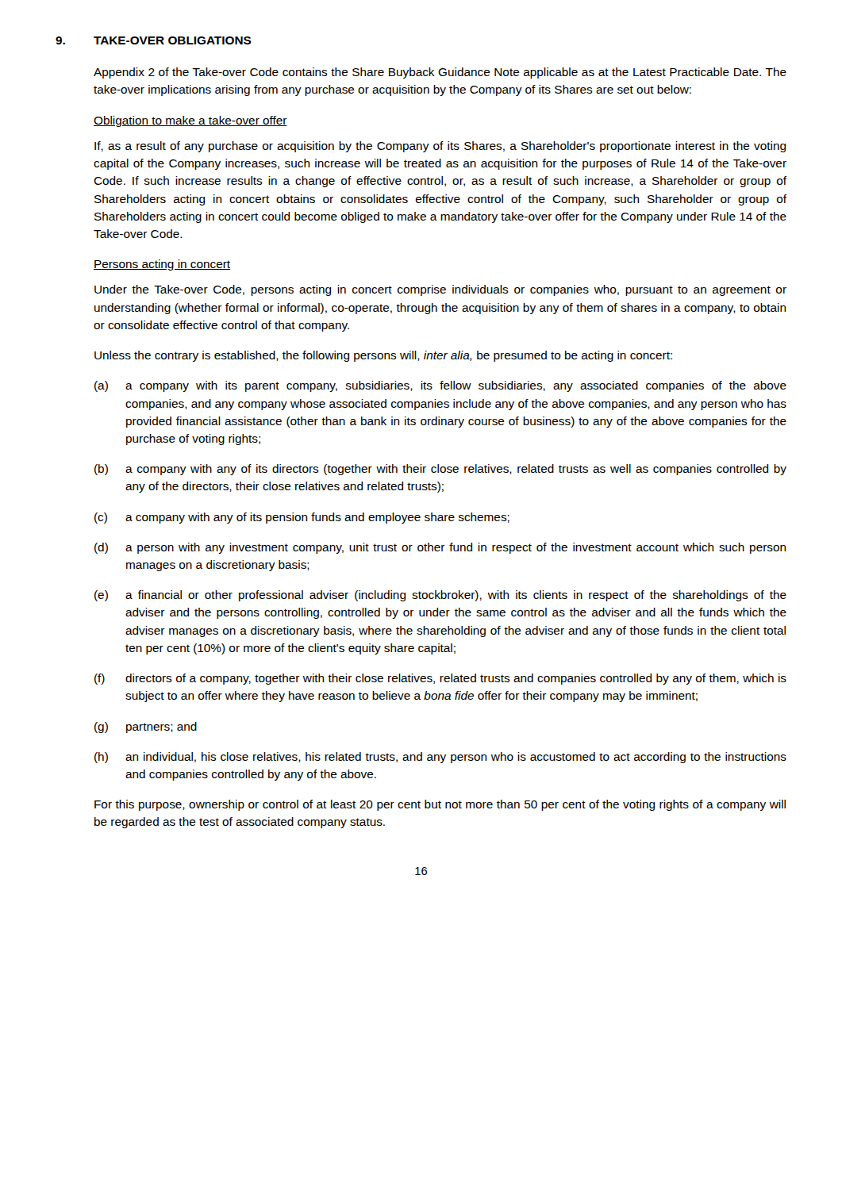9. Take-over Obligations
Appendix 2 of the Take-over Code contains the Share Buyback Guidance Note applicable as at the Latest Practicable Date. The take-over implications arising from any purchase or acquisition by the Company of its Shares are set out below:
Obligation to make a take-over offer
If, as a result of any purchase or acquisition by the Company of its Shares, a Shareholder's proportionate interest in the voting capital of the Company increases, such increase will be treated as an acquisition for the purposes of Rule 14 of the Take-over Code. If such increase results in a change of effective control, or, as a result of such increase, a Shareholder or group of Shareholders acting in concert obtains or consolidates effective control of the Company, such Shareholder or group of Shareholders acting in concert could become obliged to make a mandatory take-over offer for the Company under Rule 14 of the Take-over Code.
Persons acting in concert
Under the Take-over Code, persons acting in concert comprise individuals or companies who, pursuant to an agreement or understanding (whether formal or informal), co-operate, through the acquisition by any of them of shares in a company, to obtain or consolidate effective control of that company.
Unless the contrary is established, the following persons will, inter alia, be presumed to be acting in concert:
(a) a company with its parent company, subsidiaries, its fellow subsidiaries, any associated companies of the above companies, and any company whose associated companies include any of the above companies, and any person who has provided financial assistance (other than a bank in its ordinary course of business) to any of the above companies for the purchase of voting rights;
(b) a company with any of its directors (together with their close relatives, related trusts as well as companies controlled by any of the directors, their close relatives and related trusts);
(c) a company with any of its pension funds and employee share schemes;
(d) a person with any investment company, unit trust or other fund in respect of the investment account which such person manages on a discretionary basis;
(e) a financial or other professional adviser (including stockbroker), with its clients in respect of the shareholdings of the adviser and the persons controlling, controlled by or under the same control as the adviser and all the funds which the adviser manages on a discretionary basis, where the shareholding of the adviser and any of those funds in the client total ten per cent (10%) or more of the client's equity share capital;
(f) directors of a company, together with their close relatives, related trusts and companies controlled by any of them, which is subject to an offer where they have reason to believe a bona fide offer for their company may be imminent;
(g) partners; and
(h) an individual, his close relatives, his related trusts, and any person who is accustomed to act according to the instructions and companies controlled by any of the above.
For this purpose, ownership or control of at least 20 per cent but not more than 50 per cent of the voting rights of a company will be regarded as the test of associated company status.
16